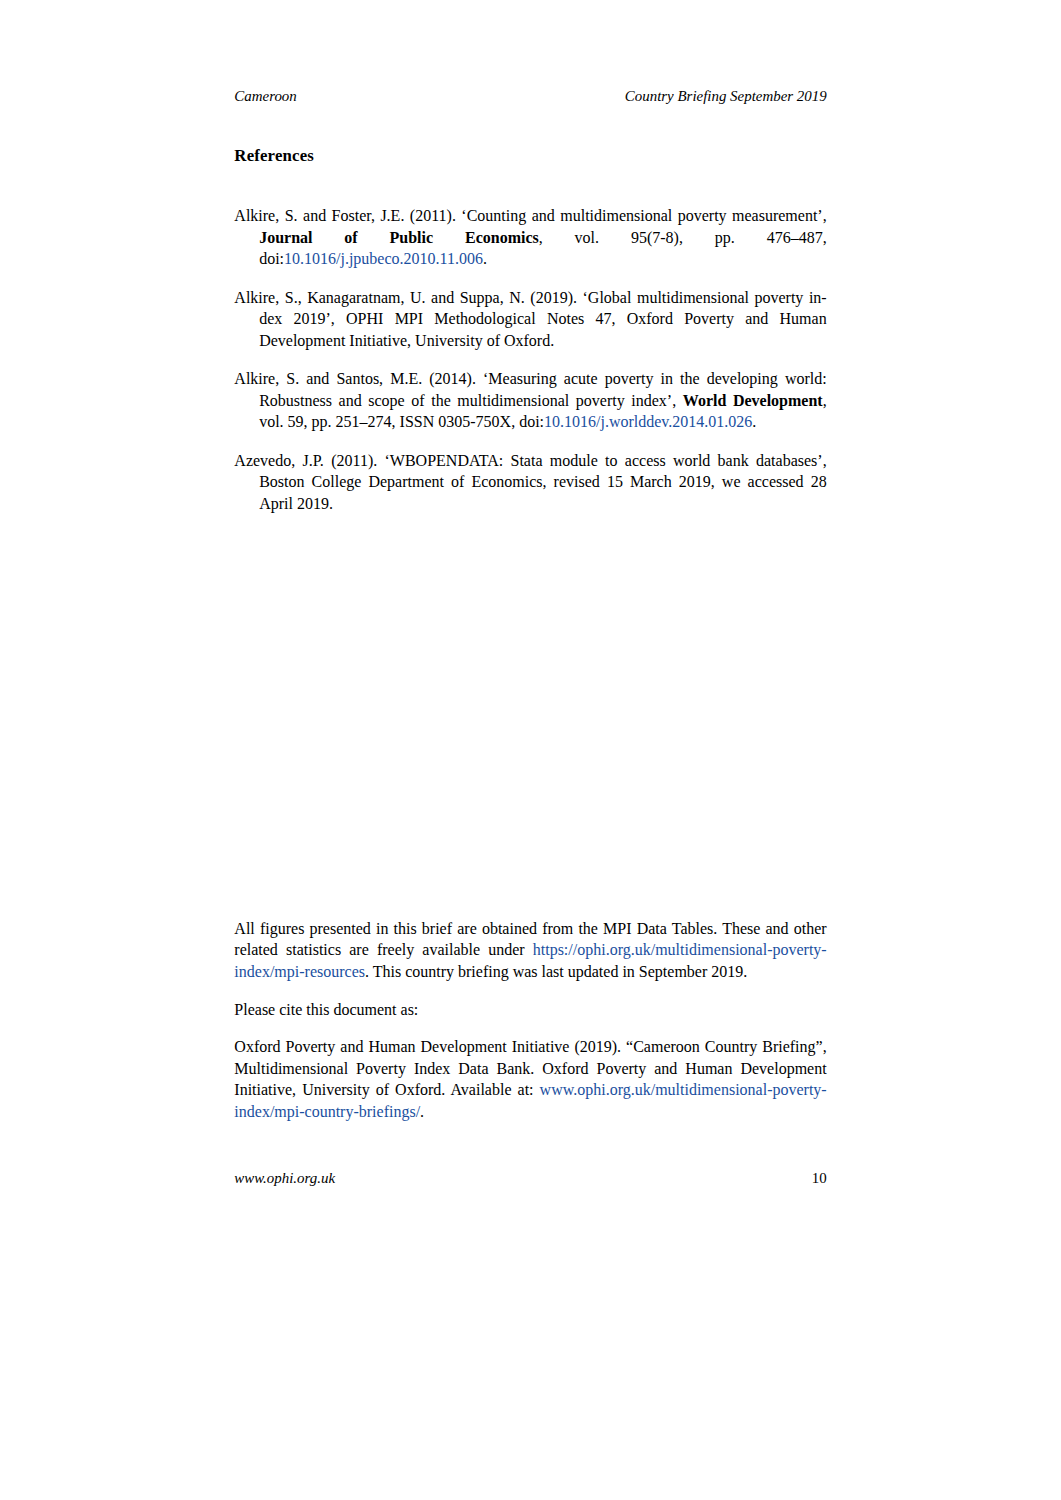Cameroon Country Briefing September 2019
References
Alkire, S. and Foster, J.E. (2011). ‘Counting and multidimensional poverty measurement’, Journal of Public Economics, vol. 95(7-8), pp. 476–487, doi:10.1016/j.jpubeco.2010.11.006.
Alkire, S., Kanagaratnam, U. and Suppa, N. (2019). ‘Global multidimensional poverty index 2019’, OPHI MPI Methodological Notes 47, Oxford Poverty and Human Development Initiative, University of Oxford.
Alkire, S. and Santos, M.E. (2014). ‘Measuring acute poverty in the developing world: Robustness and scope of the multidimensional poverty index’, World Development, vol. 59, pp. 251–274, ISSN 0305-750X, doi:10.1016/j.worlddev.2014.01.026.
Azevedo, J.P. (2011). ‘WBOPENDATA: Stata module to access world bank databases’, Boston College Department of Economics, revised 15 March 2019, we accessed 28 April 2019.
All figures presented in this brief are obtained from the MPI Data Tables. These and other related statistics are freely available under https://ophi.org.uk/multidimensional-poverty-index/mpi-resources. This country briefing was last updated in September 2019.
Please cite this document as:
Oxford Poverty and Human Development Initiative (2019). “Cameroon Country Briefing”, Multidimensional Poverty Index Data Bank. Oxford Poverty and Human Development Initiative, University of Oxford. Available at: www.ophi.org.uk/multidimensional-poverty-index/mpi-country-briefings/.
www.ophi.org.uk 10